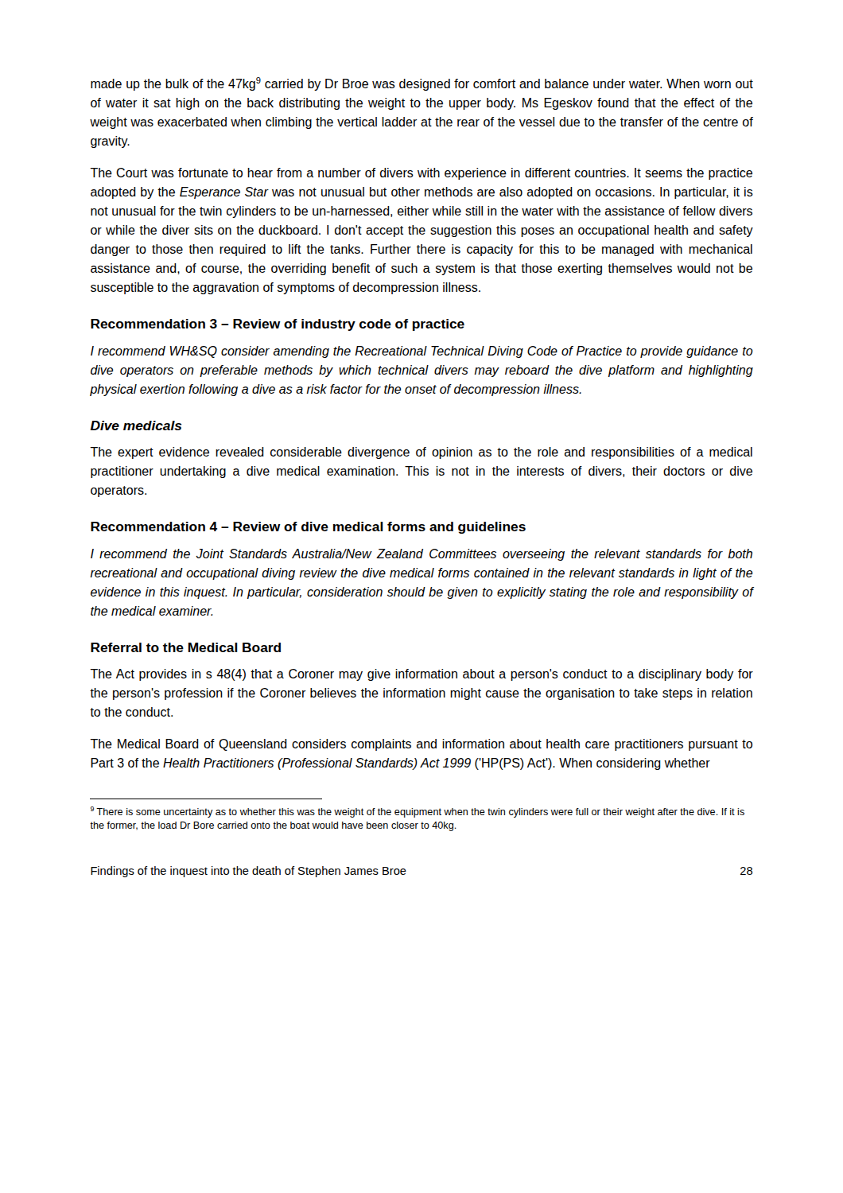made up the bulk of the 47kg9 carried by Dr Broe was designed for comfort and balance under water. When worn out of water it sat high on the back distributing the weight to the upper body. Ms Egeskov found that the effect of the weight was exacerbated when climbing the vertical ladder at the rear of the vessel due to the transfer of the centre of gravity.
The Court was fortunate to hear from a number of divers with experience in different countries. It seems the practice adopted by the Esperance Star was not unusual but other methods are also adopted on occasions. In particular, it is not unusual for the twin cylinders to be un-harnessed, either while still in the water with the assistance of fellow divers or while the diver sits on the duckboard. I don't accept the suggestion this poses an occupational health and safety danger to those then required to lift the tanks. Further there is capacity for this to be managed with mechanical assistance and, of course, the overriding benefit of such a system is that those exerting themselves would not be susceptible to the aggravation of symptoms of decompression illness.
Recommendation 3 – Review of industry code of practice
I recommend WH&SQ consider amending the Recreational Technical Diving Code of Practice to provide guidance to dive operators on preferable methods by which technical divers may reboard the dive platform and highlighting physical exertion following a dive as a risk factor for the onset of decompression illness.
Dive medicals
The expert evidence revealed considerable divergence of opinion as to the role and responsibilities of a medical practitioner undertaking a dive medical examination. This is not in the interests of divers, their doctors or dive operators.
Recommendation 4 – Review of dive medical forms and guidelines
I recommend the Joint Standards Australia/New Zealand Committees overseeing the relevant standards for both recreational and occupational diving review the dive medical forms contained in the relevant standards in light of the evidence in this inquest. In particular, consideration should be given to explicitly stating the role and responsibility of the medical examiner.
Referral to the Medical Board
The Act provides in s 48(4) that a Coroner may give information about a person's conduct to a disciplinary body for the person's profession if the Coroner believes the information might cause the organisation to take steps in relation to the conduct.
The Medical Board of Queensland considers complaints and information about health care practitioners pursuant to Part 3 of the Health Practitioners (Professional Standards) Act 1999 ('HP(PS) Act'). When considering whether
9 There is some uncertainty as to whether this was the weight of the equipment when the twin cylinders were full or their weight after the dive. If it is the former, the load Dr Bore carried onto the boat would have been closer to 40kg.
Findings of the inquest into the death of Stephen James Broe 28